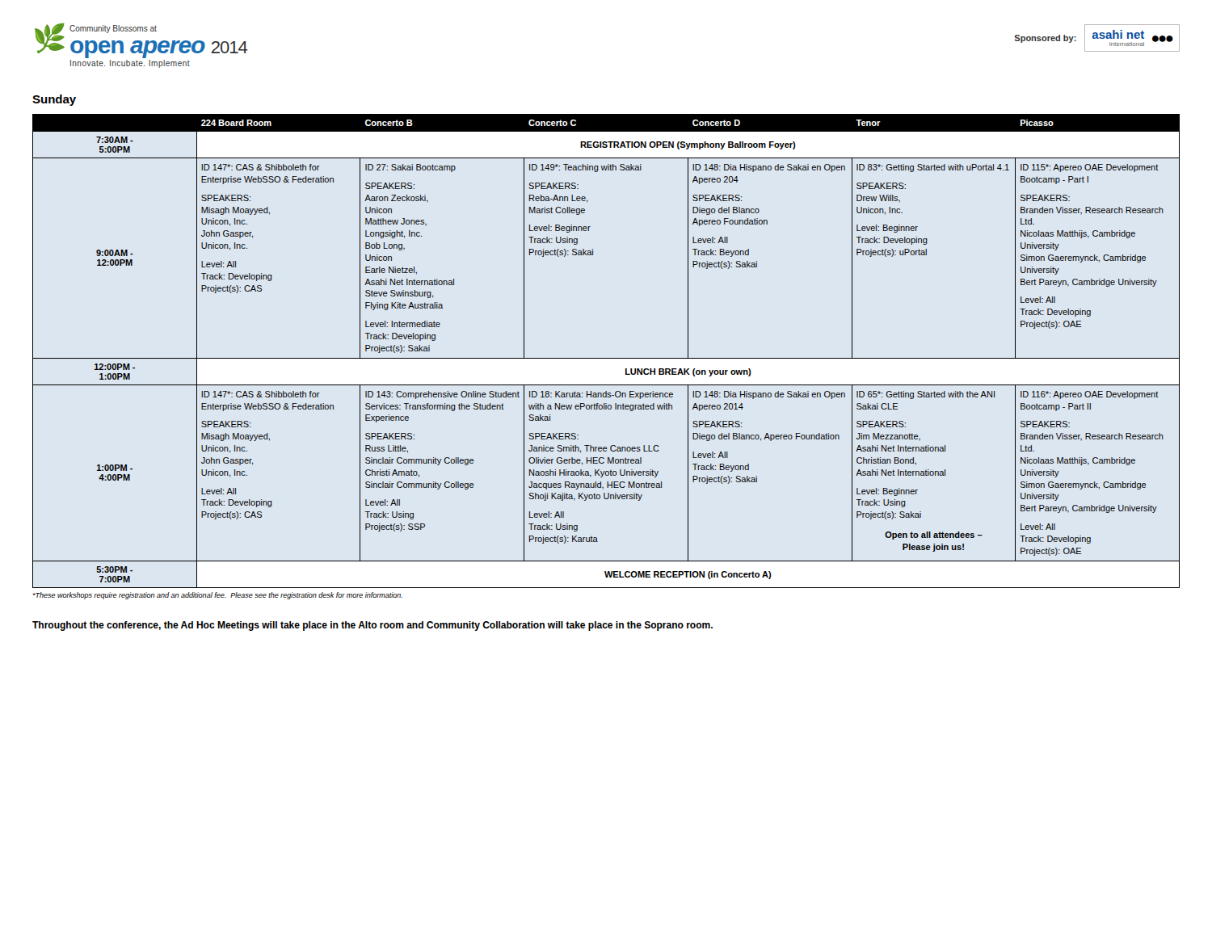🌿
Community Blossoms at
open apereo 2014
Innovate. Incubate. Implement
Sponsored by:
asahi net
international
●●●
Sunday
| | 224 Board Room | Concerto B | Concerto C | Concerto D | Tenor | Picasso |
| --- | --- | --- | --- | --- | --- | --- |
| 7:30AM - 5:00PM | REGISTRATION OPEN (Symphony Ballroom Foyer) |
| 9:00AM - 12:00PM | ID 147*: CAS & Shibboleth for Enterprise WebSSO & Federation SPEAKERS: Misagh Moayyed, Unicon, Inc. John Gasper, Unicon, Inc. Level: All Track: Developing Project(s): CAS | ID 27: Sakai Bootcamp SPEAKERS: Aaron Zeckoski, Unicon Matthew Jones, Longsight, Inc. Bob Long, Unicon Earle Nietzel, Asahi Net International Steve Swinsburg, Flying Kite Australia Level: Intermediate Track: Developing Project(s): Sakai | ID 149*: Teaching with Sakai SPEAKERS: Reba-Ann Lee, Marist College Level: Beginner Track: Using Project(s): Sakai | ID 148: Dia Hispano de Sakai en Open Apereo 204 SPEAKERS: Diego del Blanco Apereo Foundation Level: All Track: Beyond Project(s): Sakai | ID 83*: Getting Started with uPortal 4.1 SPEAKERS: Drew Wills, Unicon, Inc. Level: Beginner Track: Developing Project(s): uPortal | ID 115*: Apereo OAE Development Bootcamp - Part I SPEAKERS: Branden Visser, Research Research Ltd. Nicolaas Matthijs, Cambridge University Simon Gaeremynck, Cambridge University Bert Pareyn, Cambridge University Level: All Track: Developing Project(s): OAE |
| 12:00PM - 1:00PM | LUNCH BREAK (on your own) |
| 1:00PM - 4:00PM | ID 147*: CAS & Shibboleth for Enterprise WebSSO & Federation SPEAKERS: Misagh Moayyed, Unicon, Inc. John Gasper, Unicon, Inc. Level: All Track: Developing Project(s): CAS | ID 143: Comprehensive Online Student Services: Transforming the Student Experience SPEAKERS: Russ Little, Sinclair Community College Christi Amato, Sinclair Community College Level: All Track: Using Project(s): SSP | ID 18: Karuta: Hands-On Experience with a New ePortfolio Integrated with Sakai SPEAKERS: Janice Smith, Three Canoes LLC Olivier Gerbe, HEC Montreal Naoshi Hiraoka, Kyoto University Jacques Raynauld, HEC Montreal Shoji Kajita, Kyoto University Level: All Track: Using Project(s): Karuta | ID 148: Dia Hispano de Sakai en Open Apereo 2014 SPEAKERS: Diego del Blanco, Apereo Foundation Level: All Track: Beyond Project(s): Sakai | ID 65*: Getting Started with the ANI Sakai CLE SPEAKERS: Jim Mezzanotte, Asahi Net International Christian Bond, Asahi Net International Level: Beginner Track: Using Project(s): Sakai Open to all attendees – Please join us! | ID 116*: Apereo OAE Development Bootcamp - Part II SPEAKERS: Branden Visser, Research Research Ltd. Nicolaas Matthijs, Cambridge University Simon Gaeremynck, Cambridge University Bert Pareyn, Cambridge University Level: All Track: Developing Project(s): OAE |
| 5:30PM - 7:00PM | WELCOME RECEPTION (in Concerto A) |
*These workshops require registration and an additional fee. Please see the registration desk for more information.
Throughout the conference, the Ad Hoc Meetings will take place in the Alto room and Community Collaboration will take place in the Soprano room.